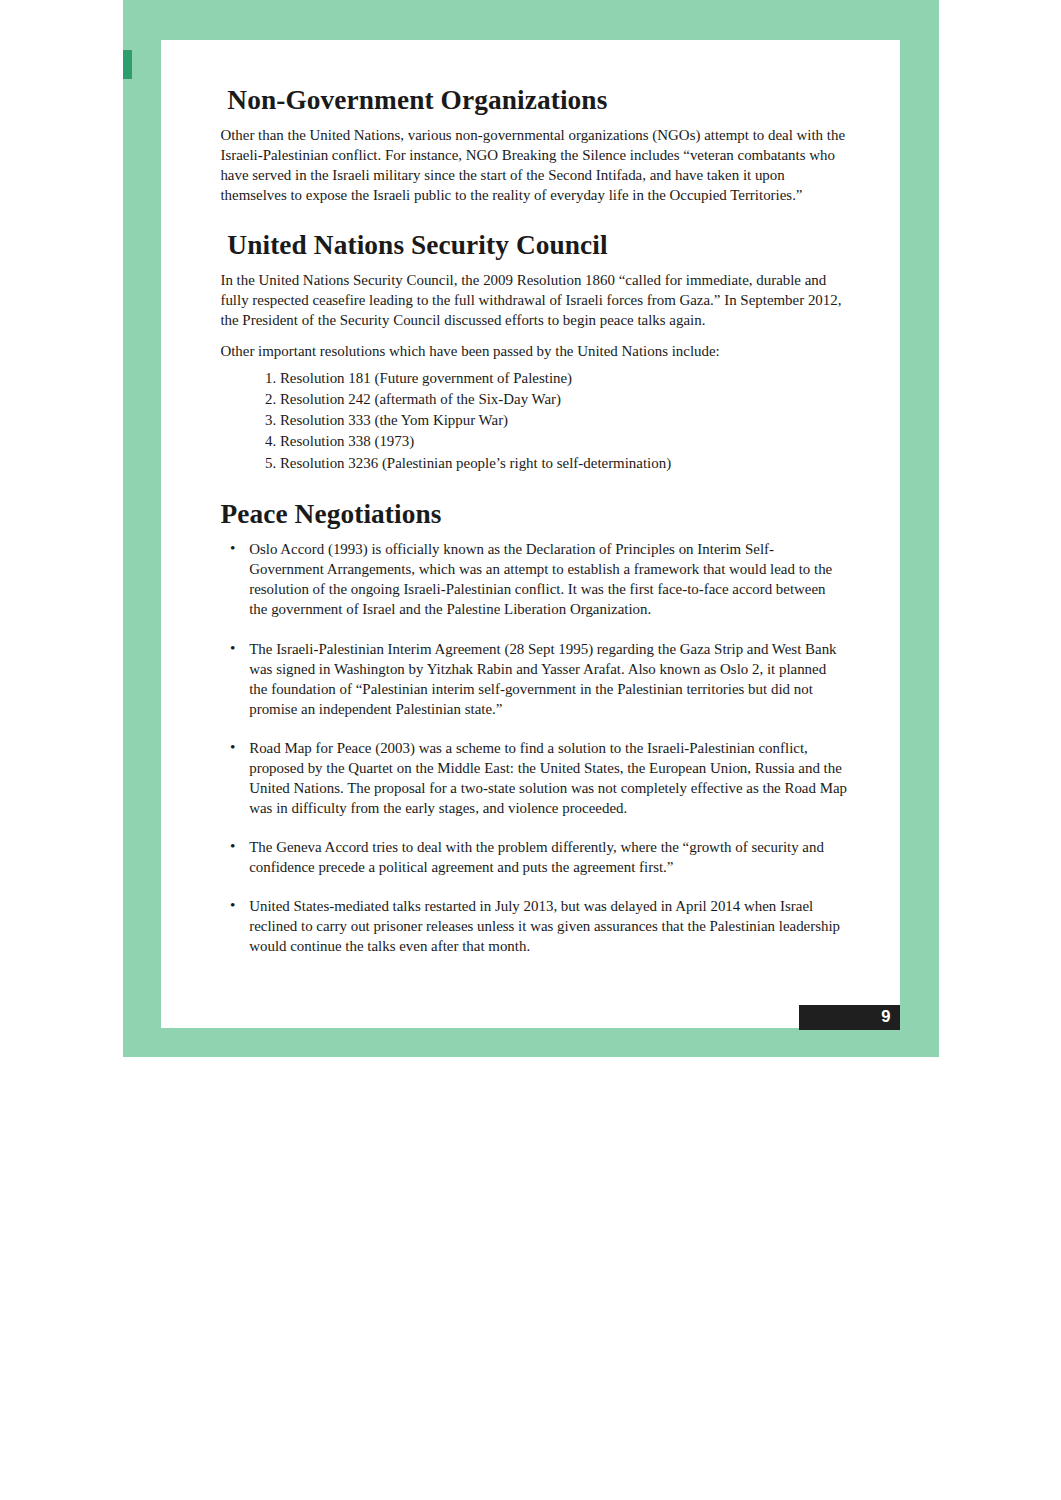Non-Government Organizations
Other than the United Nations, various non-governmental organizations (NGOs) attempt to deal with the Israeli-Palestinian conflict. For instance, NGO Breaking the Silence includes “veteran combatants who have served in the Israeli military since the start of the Second Intifada, and have taken it upon themselves to expose the Israeli public to the reality of everyday life in the Occupied Territories.”
United Nations Security Council
In the United Nations Security Council, the 2009 Resolution 1860 “called for immediate, durable and fully respected ceasefire leading to the full withdrawal of Israeli forces from Gaza.” In September 2012, the President of the Security Council discussed efforts to begin peace talks again.
Other important resolutions which have been passed by the United Nations include:
Resolution 181 (Future government of Palestine)
Resolution 242 (aftermath of the Six-Day War)
Resolution 333 (the Yom Kippur War)
Resolution 338 (1973)
Resolution 3236 (Palestinian people’s right to self-determination)
Peace Negotiations
Oslo Accord (1993) is officially known as the Declaration of Principles on Interim Self-Government Arrangements, which was an attempt to establish a framework that would lead to the resolution of the ongoing Israeli-Palestinian conflict. It was the first face-to-face accord between the government of Israel and the Palestine Liberation Organization.
The Israeli-Palestinian Interim Agreement (28 Sept 1995) regarding the Gaza Strip and West Bank was signed in Washington by Yitzhak Rabin and Yasser Arafat. Also known as Oslo 2, it planned the foundation of “Palestinian interim self-government in the Palestinian territories but did not promise an independent Palestinian state.”
Road Map for Peace (2003) was a scheme to find a solution to the Israeli-Palestinian conflict, proposed by the Quartet on the Middle East: the United States, the European Union, Russia and the United Nations. The proposal for a two-state solution was not completely effective as the Road Map was in difficulty from the early stages, and violence proceeded.
The Geneva Accord tries to deal with the problem differently, where the “growth of security and confidence precede a political agreement and puts the agreement first.”
United States-mediated talks restarted in July 2013, but was delayed in April 2014 when Israel reclined to carry out prisoner releases unless it was given assurances that the Palestinian leadership would continue the talks even after that month.
9